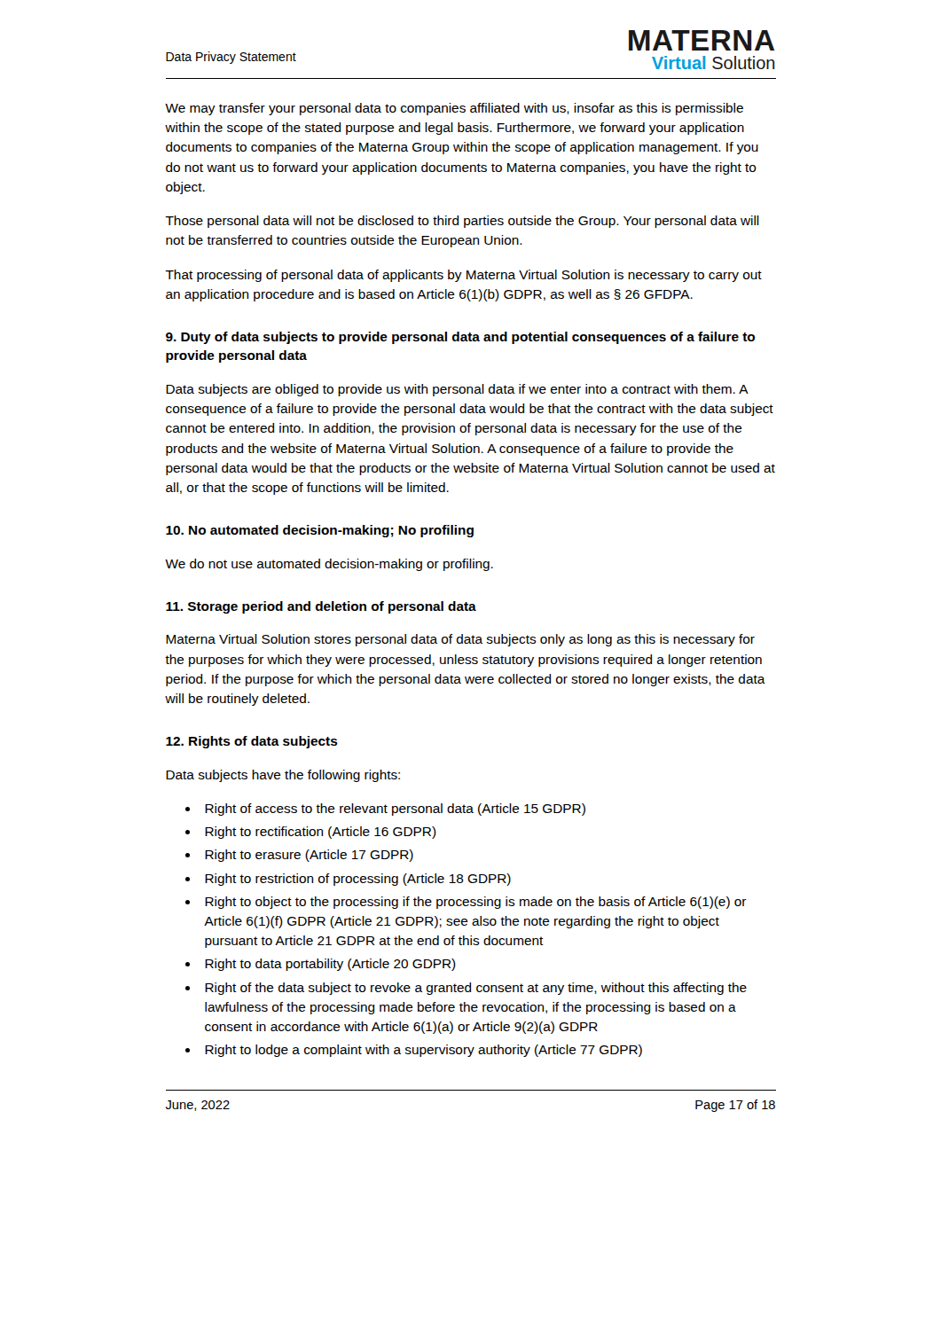Data Privacy Statement
MATERNA
Virtual Solution
We may transfer your personal data to companies affiliated with us, insofar as this is permissible within the scope of the stated purpose and legal basis. Furthermore, we forward your application documents to companies of the Materna Group within the scope of application management. If you do not want us to forward your application documents to Materna companies, you have the right to object.
Those personal data will not be disclosed to third parties outside the Group. Your personal data will not be transferred to countries outside the European Union.
That processing of personal data of applicants by Materna Virtual Solution is necessary to carry out an application procedure and is based on Article 6(1)(b) GDPR, as well as § 26 GFDPA.
9. Duty of data subjects to provide personal data and potential consequences of a failure to provide personal data
Data subjects are obliged to provide us with personal data if we enter into a contract with them. A consequence of a failure to provide the personal data would be that the contract with the data subject cannot be entered into. In addition, the provision of personal data is necessary for the use of the products and the website of Materna Virtual Solution. A consequence of a failure to provide the personal data would be that the products or the website of Materna Virtual Solution cannot be used at all, or that the scope of functions will be limited.
10. No automated decision-making; No profiling
We do not use automated decision-making or profiling.
11. Storage period and deletion of personal data
Materna Virtual Solution stores personal data of data subjects only as long as this is necessary for the purposes for which they were processed, unless statutory provisions required a longer retention period. If the purpose for which the personal data were collected or stored no longer exists, the data will be routinely deleted.
12. Rights of data subjects
Data subjects have the following rights:
Right of access to the relevant personal data (Article 15 GDPR)
Right to rectification (Article 16 GDPR)
Right to erasure (Article 17 GDPR)
Right to restriction of processing (Article 18 GDPR)
Right to object to the processing if the processing is made on the basis of Article 6(1)(e) or Article 6(1)(f) GDPR (Article 21 GDPR); see also the note regarding the right to object pursuant to Article 21 GDPR at the end of this document
Right to data portability (Article 20 GDPR)
Right of the data subject to revoke a granted consent at any time, without this affecting the lawfulness of the processing made before the revocation, if the processing is based on a consent in accordance with Article 6(1)(a) or Article 9(2)(a) GDPR
Right to lodge a complaint with a supervisory authority (Article 77 GDPR)
June, 2022
Page 17 of 18